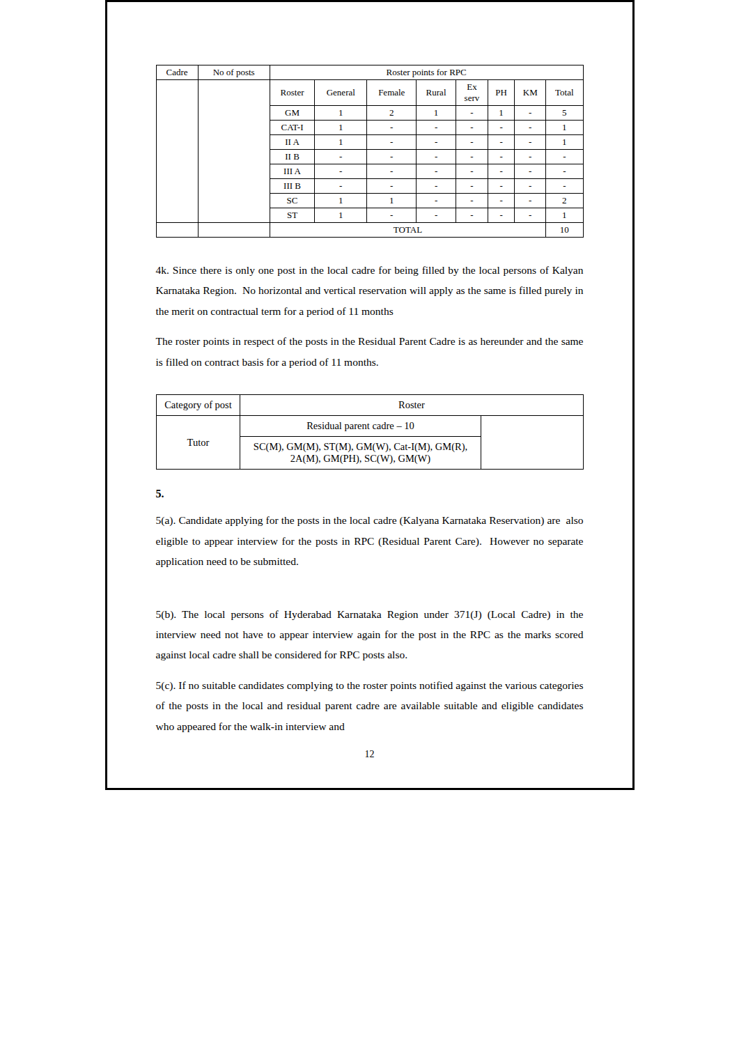| Cadre | No of posts | Roster points for RPC |
| --- | --- | --- |
| | | Roster | General | Female | Rural | Ex serv | PH | KM | Total |
| GM | 1 | 2 | 1 | - | 1 | - | 5 |
| CAT-I | 1 | - | - | - | - | - | 1 |
| II A | 1 | - | - | - | - | - | 1 |
| II B | - | - | - | - | - | - | - |
| III A | - | - | - | - | - | - | - |
| III B | - | - | - | - | - | - | - |
| SC | 1 | 1 | - | - | - | - | 2 |
| ST | 1 | - | - | - | - | - | 1 |
| | | TOTAL | 10 |
4k. Since there is only one post in the local cadre for being filled by the local persons of Kalyan Karnataka Region. No horizontal and vertical reservation will apply as the same is filled purely in the merit on contractual term for a period of 11 months
The roster points in respect of the posts in the Residual Parent Cadre is as hereunder and the same is filled on contract basis for a period of 11 months.
| Category of post | Roster |
| Tutor | Residual parent cadre – 10 | |
| SC(M), GM(M), ST(M), GM(W), Cat-I(M), GM(R), 2A(M), GM(PH), SC(W), GM(W) |
5.
5(a). Candidate applying for the posts in the local cadre (Kalyana Karnataka Reservation) are also eligible to appear interview for the posts in RPC (Residual Parent Care). However no separate application need to be submitted.
5(b). The local persons of Hyderabad Karnataka Region under 371(J) (Local Cadre) in the interview need not have to appear interview again for the post in the RPC as the marks scored against local cadre shall be considered for RPC posts also.
5(c). If no suitable candidates complying to the roster points notified against the various categories of the posts in the local and residual parent cadre are available suitable and eligible candidates who appeared for the walk-in interview and
12